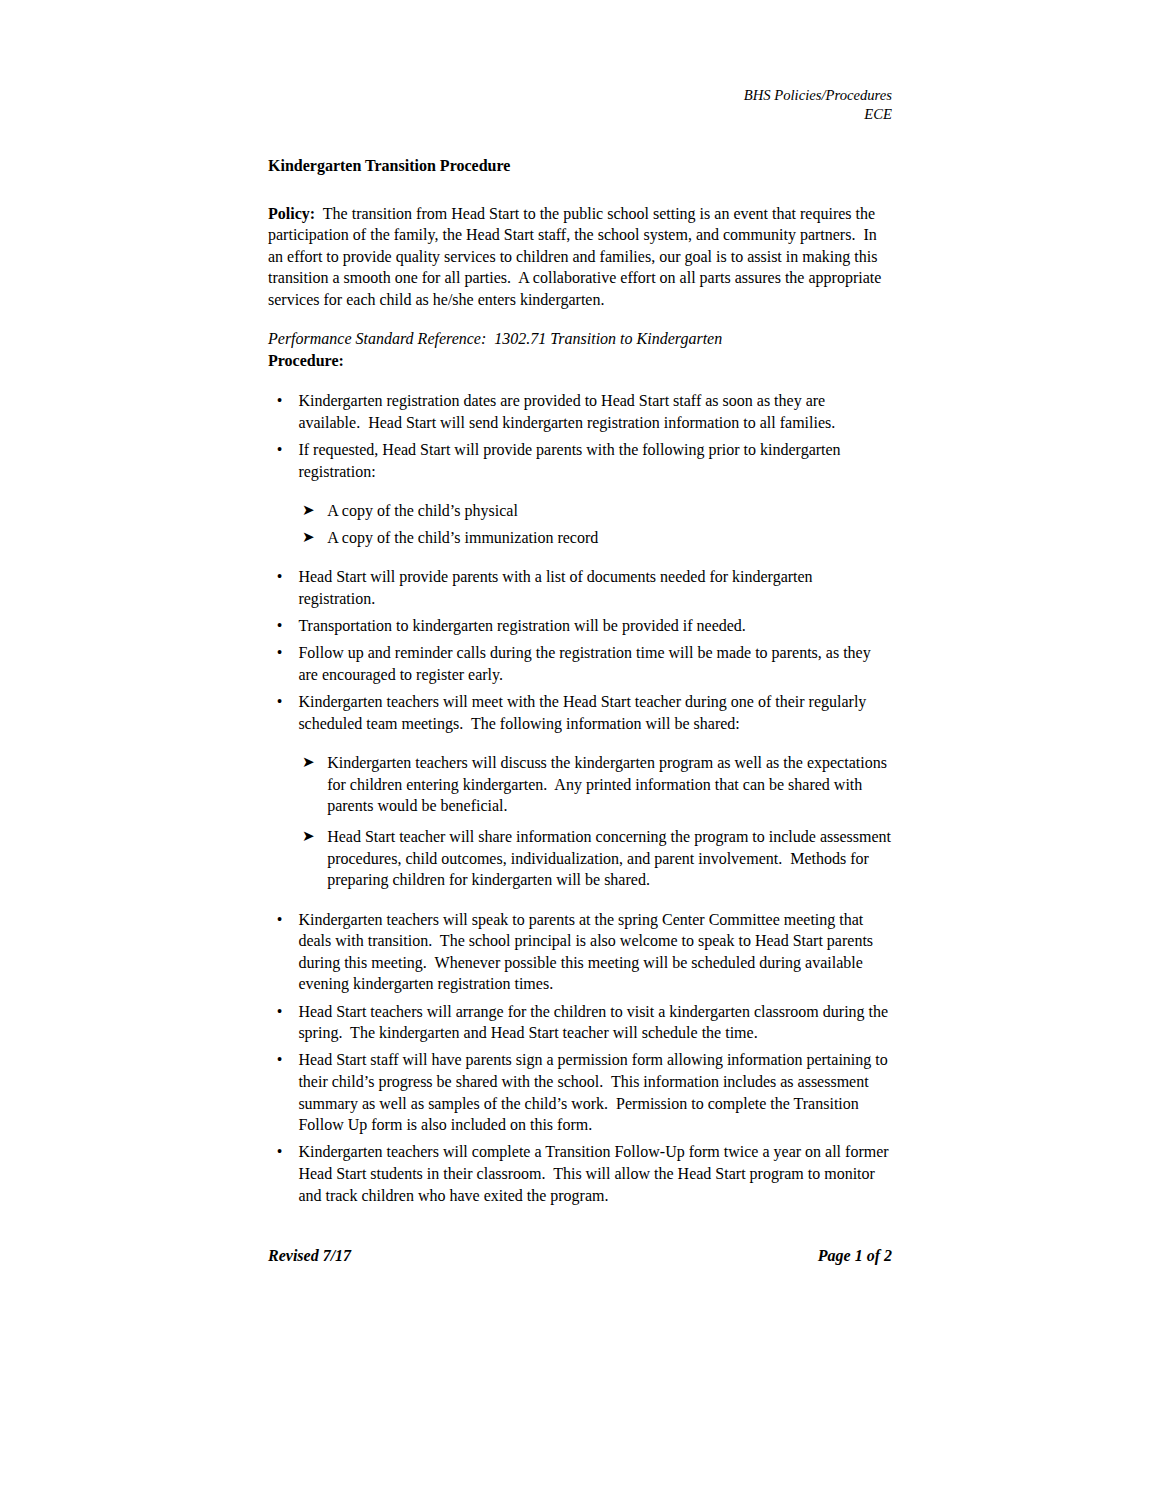BHS Policies/Procedures
ECE
Kindergarten Transition Procedure
Policy: The transition from Head Start to the public school setting is an event that requires the participation of the family, the Head Start staff, the school system, and community partners. In an effort to provide quality services to children and families, our goal is to assist in making this transition a smooth one for all parties. A collaborative effort on all parts assures the appropriate services for each child as he/she enters kindergarten.
Performance Standard Reference: 1302.71 Transition to Kindergarten
Procedure:
Kindergarten registration dates are provided to Head Start staff as soon as they are available. Head Start will send kindergarten registration information to all families.
If requested, Head Start will provide parents with the following prior to kindergarten registration:
A copy of the child’s physical
A copy of the child’s immunization record
Head Start will provide parents with a list of documents needed for kindergarten registration.
Transportation to kindergarten registration will be provided if needed.
Follow up and reminder calls during the registration time will be made to parents, as they are encouraged to register early.
Kindergarten teachers will meet with the Head Start teacher during one of their regularly scheduled team meetings. The following information will be shared:
Kindergarten teachers will discuss the kindergarten program as well as the expectations for children entering kindergarten. Any printed information that can be shared with parents would be beneficial.
Head Start teacher will share information concerning the program to include assessment procedures, child outcomes, individualization, and parent involvement. Methods for preparing children for kindergarten will be shared.
Kindergarten teachers will speak to parents at the spring Center Committee meeting that deals with transition. The school principal is also welcome to speak to Head Start parents during this meeting. Whenever possible this meeting will be scheduled during available evening kindergarten registration times.
Head Start teachers will arrange for the children to visit a kindergarten classroom during the spring. The kindergarten and Head Start teacher will schedule the time.
Head Start staff will have parents sign a permission form allowing information pertaining to their child’s progress be shared with the school. This information includes as assessment summary as well as samples of the child’s work. Permission to complete the Transition Follow Up form is also included on this form.
Kindergarten teachers will complete a Transition Follow-Up form twice a year on all former Head Start students in their classroom. This will allow the Head Start program to monitor and track children who have exited the program.
Revised 7/17 Page 1 of 2